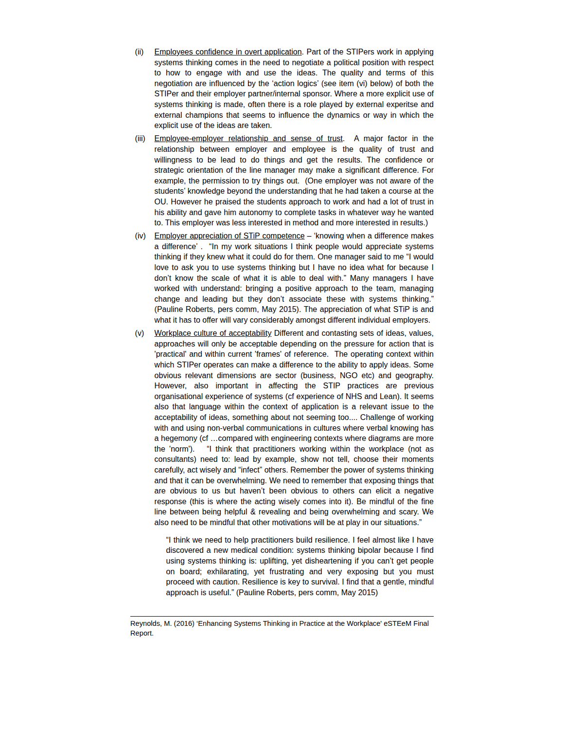(ii) Employees confidence in overt application. Part of the STIPers work in applying systems thinking comes in the need to negotiate a political position with respect to how to engage with and use the ideas. The quality and terms of this negotiation are influenced by the ‘action logics’ (see item (vi) below) of both the STIPer and their employer partner/internal sponsor. Where a more explicit use of systems thinking is made, often there is a role played by external experitse and external champions that seems to influence the dynamics or way in which the explicit use of the ideas are taken.
(iii) Employee-employer relationship and sense of trust. A major factor in the relationship between employer and employee is the quality of trust and willingness to be lead to do things and get the results. The confidence or strategic orientation of the line manager may make a significant difference. For example, the permission to try things out. (One employer was not aware of the students’ knowledge beyond the understanding that he had taken a course at the OU. However he praised the students approach to work and had a lot of trust in his ability and gave him autonomy to complete tasks in whatever way he wanted to. This employer was less interested in method and more interested in results.)
(iv) Employer appreciation of STiP competence – ‘knowing when a difference makes a difference’ . “In my work situations I think people would appreciate systems thinking if they knew what it could do for them. One manager said to me “I would love to ask you to use systems thinking but I have no idea what for because I don’t know the scale of what it is able to deal with.” Many managers I have worked with understand: bringing a positive approach to the team, managing change and leading but they don’t associate these with systems thinking.” (Pauline Roberts, pers comm, May 2015). The appreciation of what STiP is and what it has to offer will vary considerably amongst different individual employers.
(v) Workplace culture of acceptability Different and contasting sets of ideas, values, approaches will only be acceptable depending on the pressure for action that is 'practical' and within current 'frames' of reference. The operating context within which STIPer operates can make a difference to the ability to apply ideas. Some obvious relevant dimensions are sector (business, NGO etc) and geography. However, also important in affecting the STIP practices are previous organisational experience of systems (cf experience of NHS and Lean). It seems also that language within the context of application is a relevant issue to the acceptability of ideas, something about not seeming too.... Challenge of working with and using non-verbal communications in cultures where verbal knowing has a hegemony (cf …compared with engineering contexts where diagrams are more the 'norm'). “I think that practitioners working within the workplace (not as consultants) need to: lead by example, show not tell, choose their moments carefully, act wisely and “infect” others. Remember the power of systems thinking and that it can be overwhelming. We need to remember that exposing things that are obvious to us but haven’t been obvious to others can elicit a negative response (this is where the acting wisely comes into it). Be mindful of the fine line between being helpful & revealing and being overwhelming and scary. We also need to be mindful that other motivations will be at play in our situations.”
“I think we need to help practitioners build resilience. I feel almost like I have discovered a new medical condition: systems thinking bipolar because I find using systems thinking is: uplifting, yet disheartening if you can’t get people on board; exhilarating, yet frustrating and very exposing but you must proceed with caution. Resilience is key to survival. I find that a gentle, mindful approach is useful.” (Pauline Roberts, pers comm, May 2015)
Reynolds, M. (2016) ‘Enhancing Systems Thinking in Practice at the Workplace' eSTEeM Final Report.